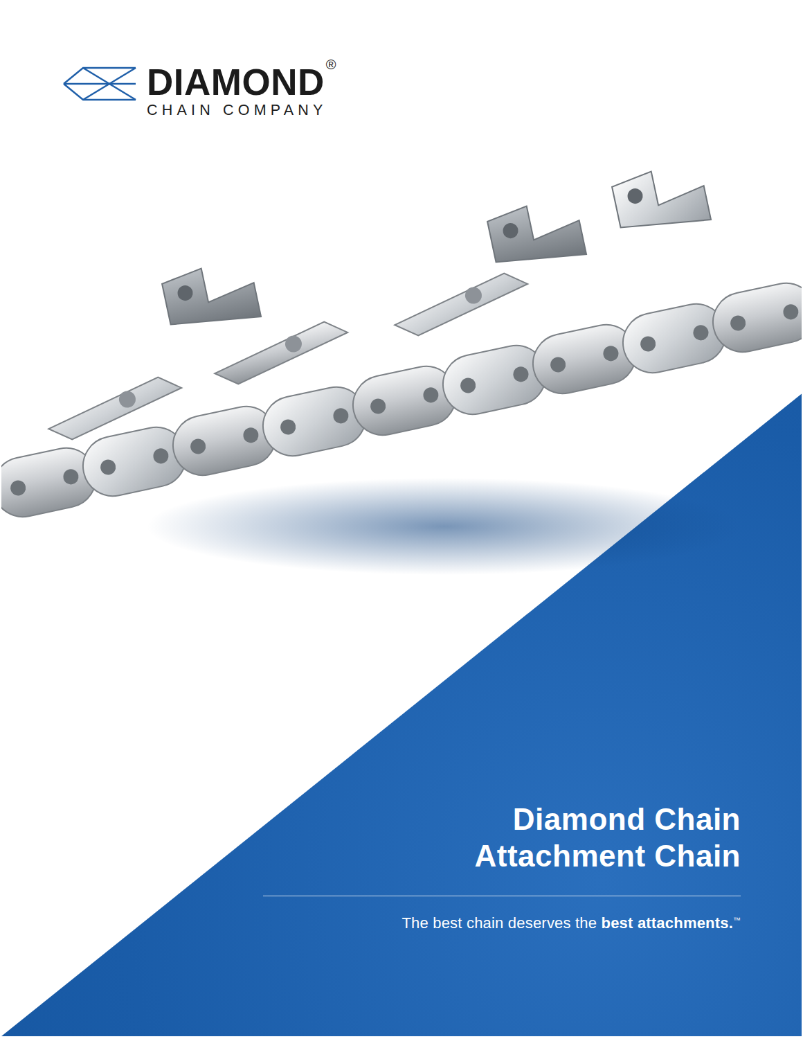DIAMOND®
CHAIN COMPANY
Diamond Chain
Attachment Chain
The best chain deserves the best attachments.™